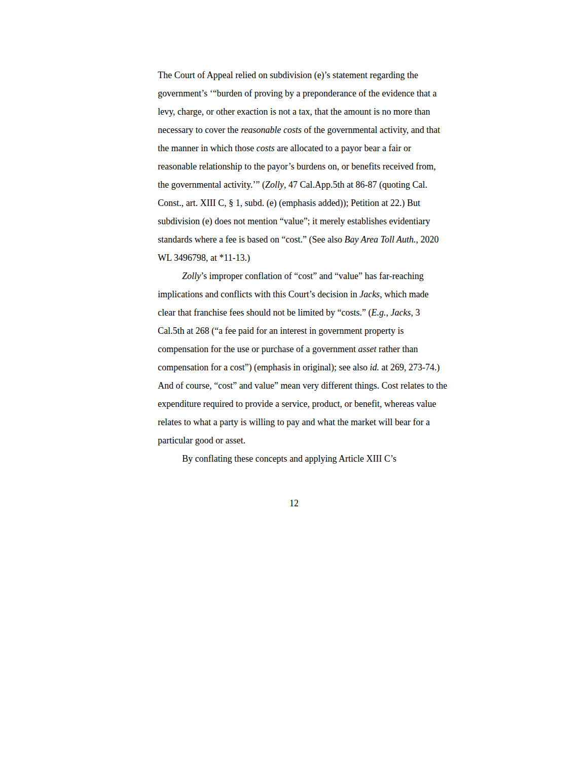The Court of Appeal relied on subdivision (e)’s statement regarding the government’s ‘“burden of proving by a preponderance of the evidence that a levy, charge, or other exaction is not a tax, that the amount is no more than necessary to cover the reasonable costs of the governmental activity, and that the manner in which those costs are allocated to a payor bear a fair or reasonable relationship to the payor’s burdens on, or benefits received from, the governmental activity.’” (Zolly, 47 Cal.App.5th at 86-87 (quoting Cal. Const., art. XIII C, § 1, subd. (e) (emphasis added)); Petition at 22.) But subdivision (e) does not mention “value”; it merely establishes evidentiary standards where a fee is based on “cost.” (See also Bay Area Toll Auth., 2020 WL 3496798, at *11-13.)
Zolly’s improper conflation of “cost” and “value” has far-reaching implications and conflicts with this Court’s decision in Jacks, which made clear that franchise fees should not be limited by “costs.” (E.g., Jacks, 3 Cal.5th at 268 (“a fee paid for an interest in government property is compensation for the use or purchase of a government asset rather than compensation for a cost”) (emphasis in original); see also id. at 269, 273-74.) And of course, “cost” and value” mean very different things. Cost relates to the expenditure required to provide a service, product, or benefit, whereas value relates to what a party is willing to pay and what the market will bear for a particular good or asset.
By conflating these concepts and applying Article XIII C’s
12